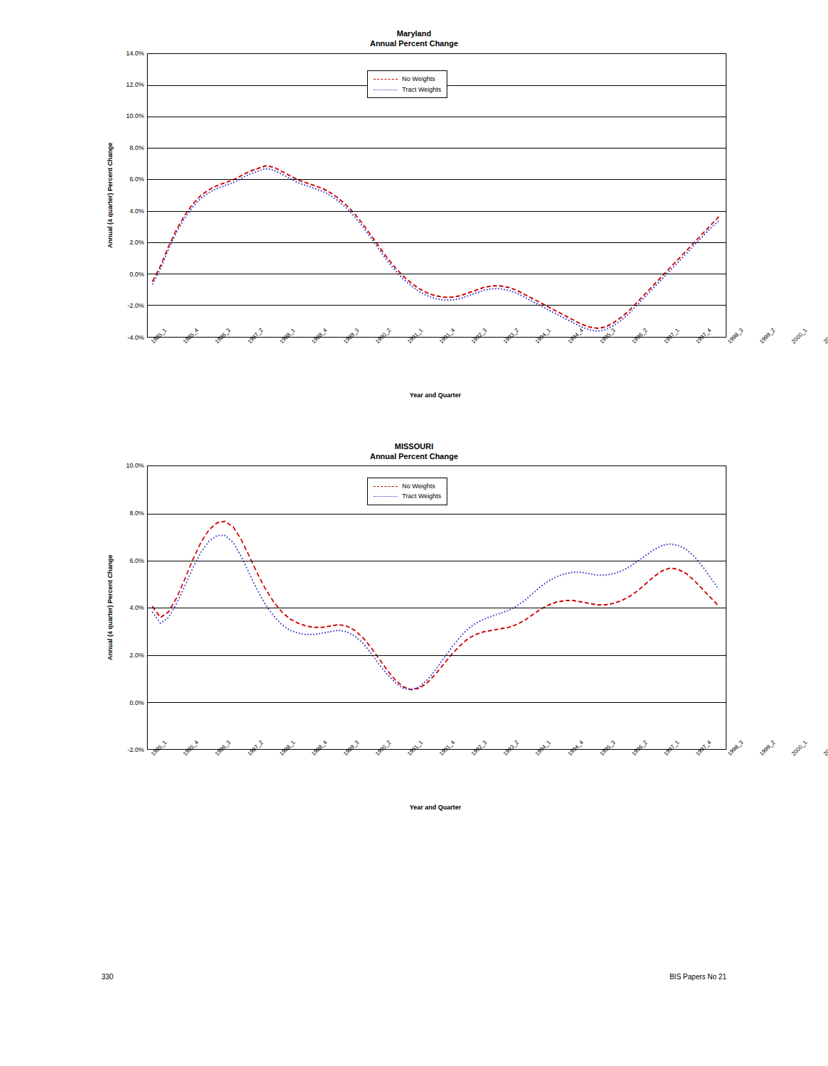Maryland
Annual Percent Change
Annual (4 quarter) Percent Change
14.0% 12.0% 10.0% 8.0% 6.0% 4.0% 2.0% 0.0% -2.0% -4.0%
No Weights
Tract Weights
1985_1 1985_4 1986_3 1987_2 1988_1 1988_4 1989_3 1990_2 1991_1 1991_4 1992_3 1993_2 1994_1 1994_4 1995_3 1996_2 1997_1 1997_4 1998_3 1999_2 2000_1 2000_4
Year and Quarter
MISSOURI
Annual Percent Change
Annual (4 quarter) Percent Change
10.0% 8.0% 6.0% 4.0% 2.0% 0.0% -2.0%
No Weights
Tract Weights
1985_1 1985_4 1986_3 1987_2 1988_1 1988_4 1989_3 1990_2 1991_1 1991_4 1992_3 1993_2 1994_1 1994_4 1995_3 1996_2 1997_1 1997_4 1998_3 1999_2 2000_1 2000_4
Year and Quarter
330 BIS Papers No 21